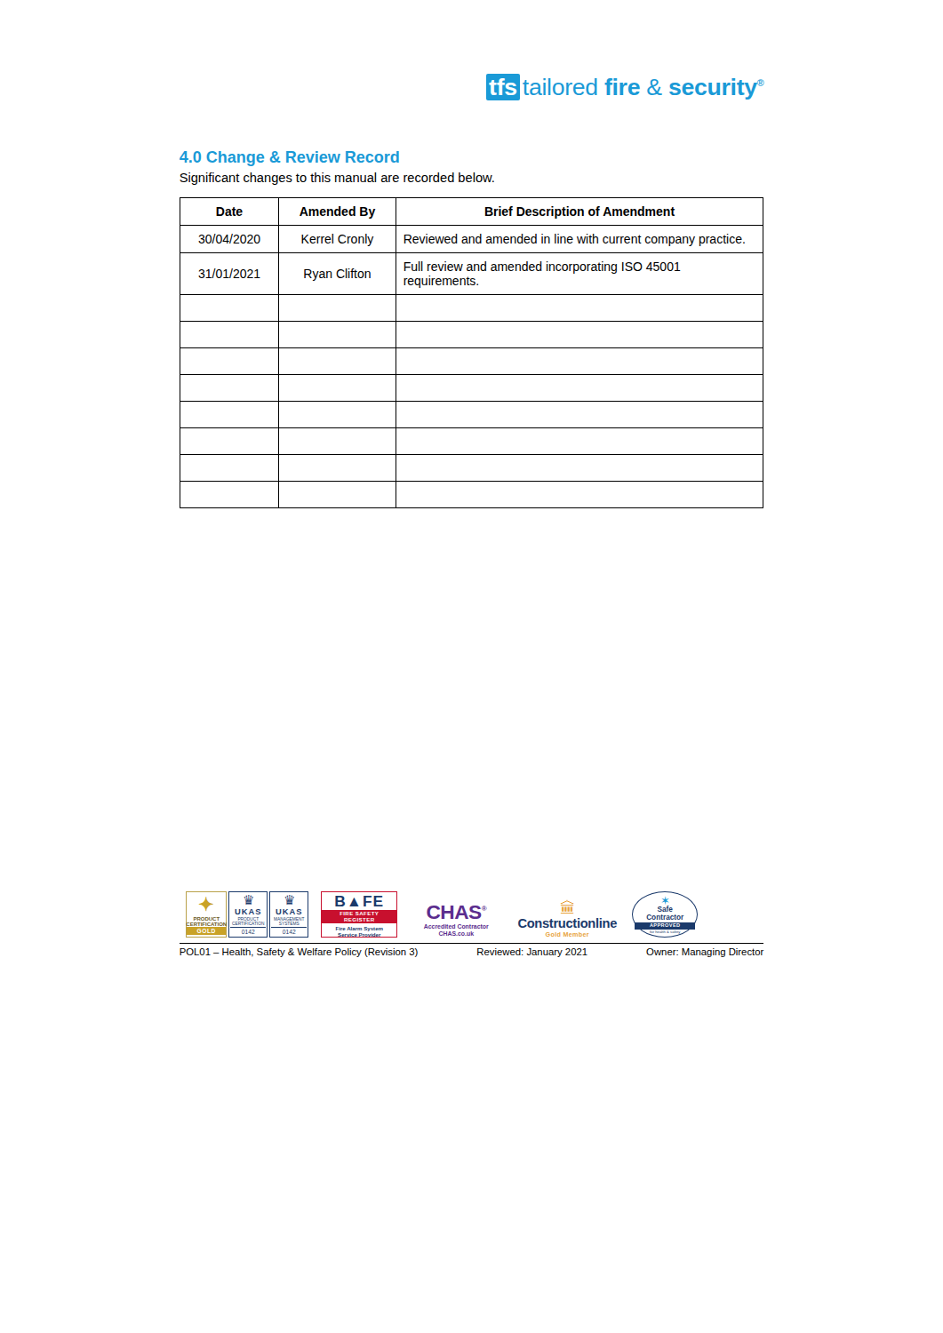tfs tailored fire & security®
4.0 Change & Review Record
Significant changes to this manual are recorded below.
| Date | Amended By | Brief Description of Amendment |
| --- | --- | --- |
| 30/04/2020 | Kerrel Cronly | Reviewed and amended in line with current company practice. |
| 31/01/2021 | Ryan Clifton | Full review and amended incorporating ISO 45001 requirements. |
✦
PRODUCT
CERTIFICATION
GOLD
♛
UKAS
PRODUCT
CERTIFICATION
0142
♛
UKAS
MANAGEMENT
SYSTEMS
0142
B▲FE
FIRE SAFETY
REGISTER
Fire Alarm System
Service Provider
CHAS®
Accredited Contractor
CHAS.co.uk
🏛
Constructionline
Gold Member
✶
Safe
Contractor
APPROVED
for health & safety
POL01 – Health, Safety & Welfare Policy (Revision 3)
Reviewed: January 2021
Owner: Managing Director